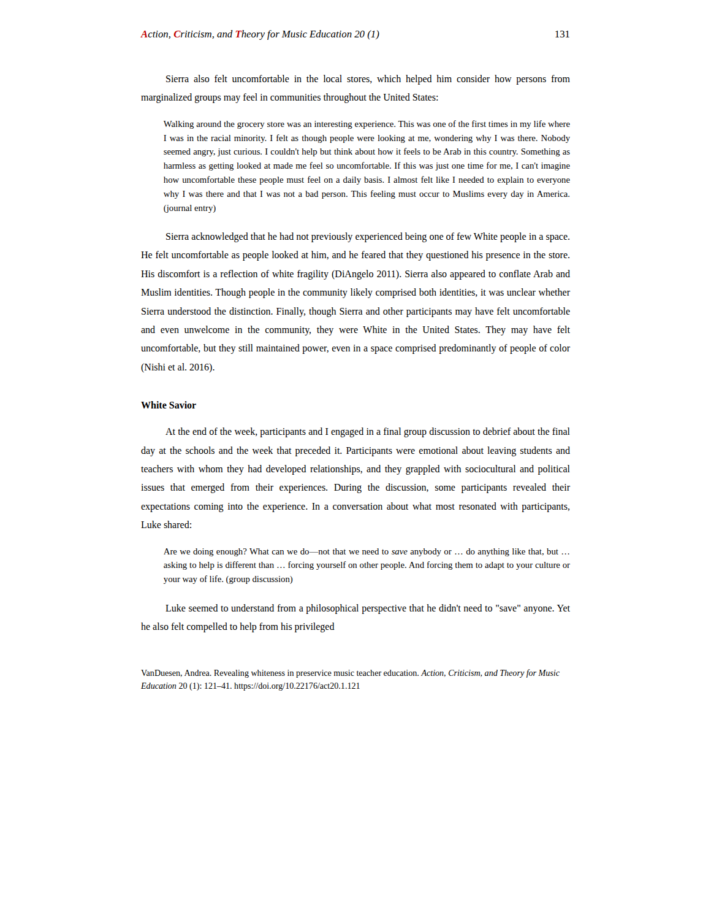Action, Criticism, and Theory for Music Education 20 (1) 131
Sierra also felt uncomfortable in the local stores, which helped him consider how persons from marginalized groups may feel in communities throughout the United States:
Walking around the grocery store was an interesting experience. This was one of the first times in my life where I was in the racial minority. I felt as though people were looking at me, wondering why I was there. Nobody seemed angry, just curious. I couldn't help but think about how it feels to be Arab in this country. Something as harmless as getting looked at made me feel so uncomfortable. If this was just one time for me, I can't imagine how uncomfortable these people must feel on a daily basis. I almost felt like I needed to explain to everyone why I was there and that I was not a bad person. This feeling must occur to Muslims every day in America. (journal entry)
Sierra acknowledged that he had not previously experienced being one of few White people in a space. He felt uncomfortable as people looked at him, and he feared that they questioned his presence in the store. His discomfort is a reflection of white fragility (DiAngelo 2011). Sierra also appeared to conflate Arab and Muslim identities. Though people in the community likely comprised both identities, it was unclear whether Sierra understood the distinction. Finally, though Sierra and other participants may have felt uncomfortable and even unwelcome in the community, they were White in the United States. They may have felt uncomfortable, but they still maintained power, even in a space comprised predominantly of people of color (Nishi et al. 2016).
White Savior
At the end of the week, participants and I engaged in a final group discussion to debrief about the final day at the schools and the week that preceded it. Participants were emotional about leaving students and teachers with whom they had developed relationships, and they grappled with sociocultural and political issues that emerged from their experiences. During the discussion, some participants revealed their expectations coming into the experience. In a conversation about what most resonated with participants, Luke shared:
Are we doing enough? What can we do—not that we need to save anybody or … do anything like that, but … asking to help is different than … forcing yourself on other people. And forcing them to adapt to your culture or your way of life. (group discussion)
Luke seemed to understand from a philosophical perspective that he didn't need to "save" anyone. Yet he also felt compelled to help from his privileged
VanDuesen, Andrea. Revealing whiteness in preservice music teacher education. Action, Criticism, and Theory for Music Education 20 (1): 121–41. https://doi.org/10.22176/act20.1.121